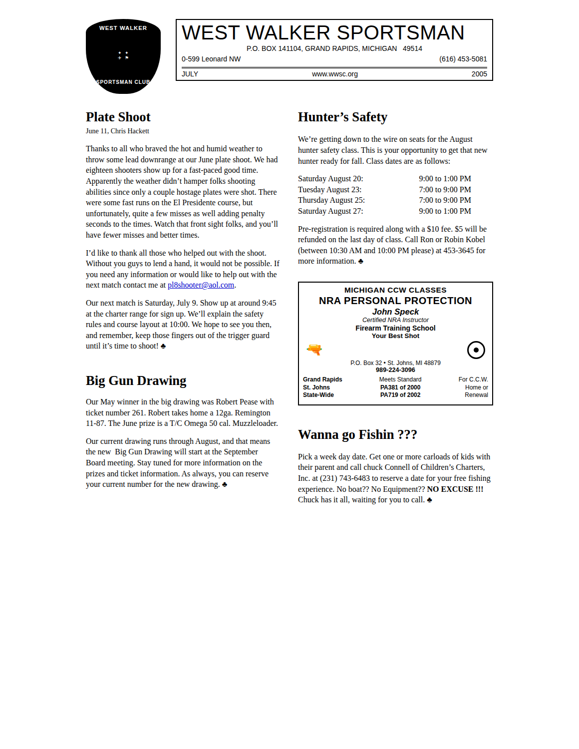WEST WALKER
✦ ✦
✈ ⚑
SPORTSMAN CLUB
WEST WALKER SPORTSMAN
P.O. BOX 141104, GRAND RAPIDS, MICHIGAN 49514
0-599 Leonard NW (616) 453-5081
JULY www.wwsc.org 2005
Plate Shoot
June 11, Chris Hackett
Thanks to all who braved the hot and humid weather to throw some lead downrange at our June plate shoot. We had eighteen shooters show up for a fast-paced good time. Apparently the weather didn’t hamper folks shooting abilities since only a couple hostage plates were shot. There were some fast runs on the El Presidente course, but unfortunately, quite a few misses as well adding penalty seconds to the times. Watch that front sight folks, and you’ll have fewer misses and better times.
I’d like to thank all those who helped out with the shoot. Without you guys to lend a hand, it would not be possible. If you need any information or would like to help out with the next match contact me at pl8shooter@aol.com.
Our next match is Saturday, July 9. Show up at around 9:45 at the charter range for sign up. We’ll explain the safety rules and course layout at 10:00. We hope to see you then, and remember, keep those fingers out of the trigger guard until it’s time to shoot! ♣
Big Gun Drawing
Our May winner in the big drawing was Robert Pease with ticket number 261. Robert takes home a 12ga. Remington 11-87. The June prize is a T/C Omega 50 cal. Muzzleloader.
Our current drawing runs through August, and that means the new Big Gun Drawing will start at the September Board meeting. Stay tuned for more information on the prizes and ticket information. As always, you can reserve your current number for the new drawing. ♣
Hunter’s Safety
We’re getting down to the wire on seats for the August hunter safety class. This is your opportunity to get that new hunter ready for fall. Class dates are as follows:
Saturday August 20: 9:00 to 1:00 PM
Tuesday August 23: 7:00 to 9:00 PM
Thursday August 25: 7:00 to 9:00 PM
Saturday August 27: 9:00 to 1:00 PM
Pre-registration is required along with a $10 fee. $5 will be refunded on the last day of class. Call Ron or Robin Kobel (between 10:30 AM and 10:00 PM please) at 453-3645 for more information. ♣
MICHIGAN CCW CLASSES
NRA PERSONAL PROTECTION
John Speck
Certified NRA Instructor
Firearm Training School
Your Best Shot
🔫
P.O. Box 32 • St. Johns, MI 48879
989-224-3096
Grand Rapids
St. Johns
State-Wide
Meets Standard
PA381 of 2000
PA719 of 2002
For C.C.W.
Home or
Renewal
Wanna go Fishin ???
Pick a week day date. Get one or more carloads of kids with their parent and call chuck Connell of Children’s Charters, Inc. at (231) 743-6483 to reserve a date for your free fishing experience. No boat?? No Equipment?? NO EXCUSE !!! Chuck has it all, waiting for you to call. ♣